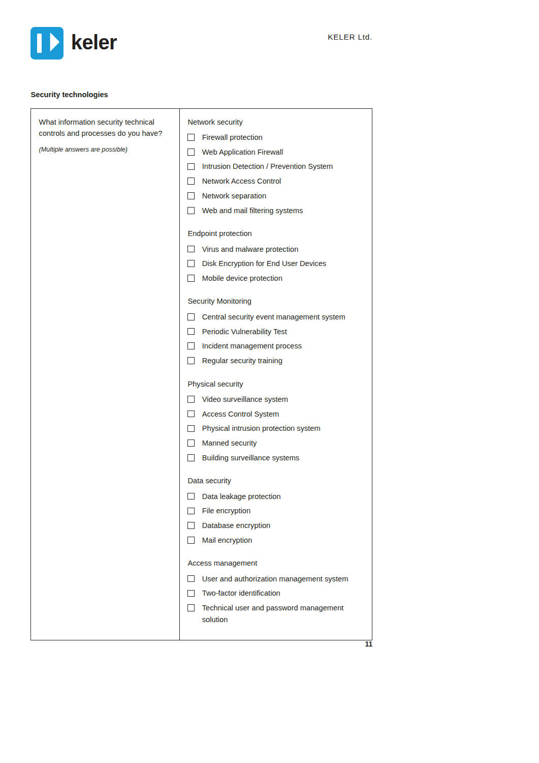keler
KELER Ltd.
Security technologies
| What information security technical controls and processes do you have? (Multiple answers are possible) | Network security Firewall protection Web Application Firewall Intrusion Detection / Prevention System Network Access Control Network separation Web and mail filtering systems Endpoint protection Virus and malware protection Disk Encryption for End User Devices Mobile device protection Security Monitoring Central security event management system Periodic Vulnerability Test Incident management process Regular security training Physical security Video surveillance system Access Control System Physical intrusion protection system Manned security Building surveillance systems Data security Data leakage protection File encryption Database encryption Mail encryption Access management User and authorization management system Two-factor identification Technical user and password management solution |
11